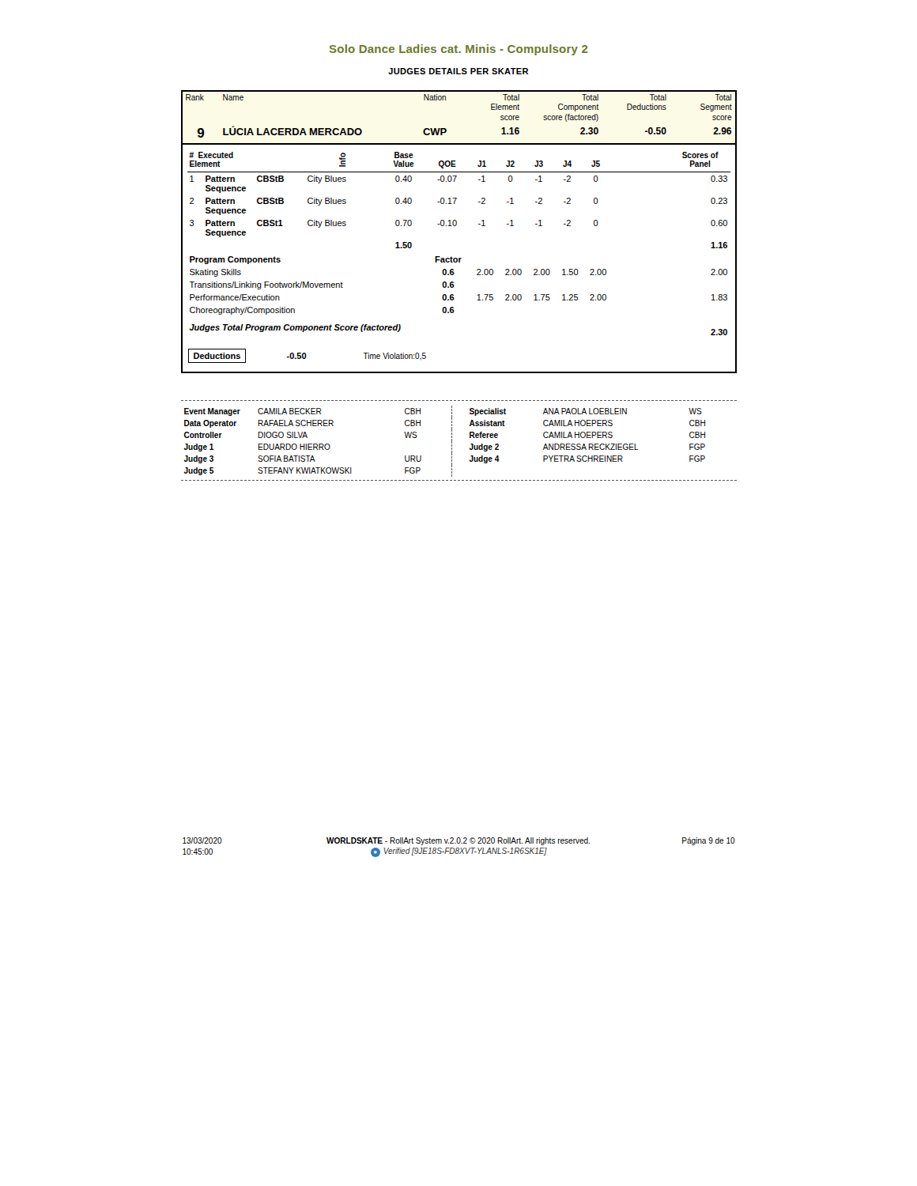Solo Dance Ladies cat. Minis - Compulsory 2
JUDGES DETAILS PER SKATER
| Rank | Name | Nation | Total Element score | Total Component score (factored) | Total Deductions | Total Segment score |
| 9 | LÚCIA LACERDA MERCADO | CWP | 1.16 | 2.30 | -0.50 | 2.96 |
| # Executed Element | | Info | Base Value | QOE | J1 | J2 | J3 | J4 | J5 | | Scores of Panel |
| --- | --- | --- | --- | --- | --- | --- | --- | --- | --- | --- | --- |
| 1 | Pattern Sequence | CBStB | City Blues | 0.40 | -0.07 | -1 | 0 | -1 | -2 | 0 | | 0.33 |
| 2 | Pattern Sequence | CBStB | City Blues | 0.40 | -0.17 | -2 | -1 | -2 | -2 | 0 | | 0.23 |
| 3 | Pattern Sequence | CBSt1 | City Blues | 0.70 | -0.10 | -1 | -1 | -1 | -2 | 0 | | 0.60 |
| | | | | 1.50 | | | | | | | | 1.16 |
| Program Components | Factor | | | | | | | |
| Skating Skills | 0.6 | 2.00 | 2.00 | 2.00 | 1.50 | 2.00 | | 2.00 |
| Transitions/Linking Footwork/Movement | 0.6 | | | | | | | |
| Performance/Execution | 0.6 | 1.75 | 2.00 | 1.75 | 1.25 | 2.00 | | 1.83 |
| Choreography/Composition | 0.6 | | | | | | | |
| Judges Total Program Component Score (factored) | | 2.30 |
| Deductions | -0.50 | Time Violation:0,5 | |
| Event Manager | CAMILA BECKER | CBH | | Specialist | ANA PAOLA LOEBLEIN | WS |
| Data Operator | RAFAELA SCHERER | CBH | | Assistant | CAMILA HOEPERS | CBH |
| Controller | DIOGO SILVA | WS | | Referee | CAMILA HOEPERS | CBH |
| Judge 1 | EDUARDO HIERRO | | | Judge 2 | ANDRESSA RECKZIEGEL | FGP |
| Judge 3 | SOFIA BATISTA | URU | | Judge 4 | PYETRA SCHREINER | FGP |
| Judge 5 | STEFANY KWIATKOWSKI | FGP | | | | |
| 13/03/2020 | WORLDSKATE - RollArt System v.2.0.2 © 2020 RollArt. All rights reserved. | Página 9 de 10 |
| 10:45:00 | ● Verified [9JE18S-FD8XVT-YLANLS-1R6SK1E] | |